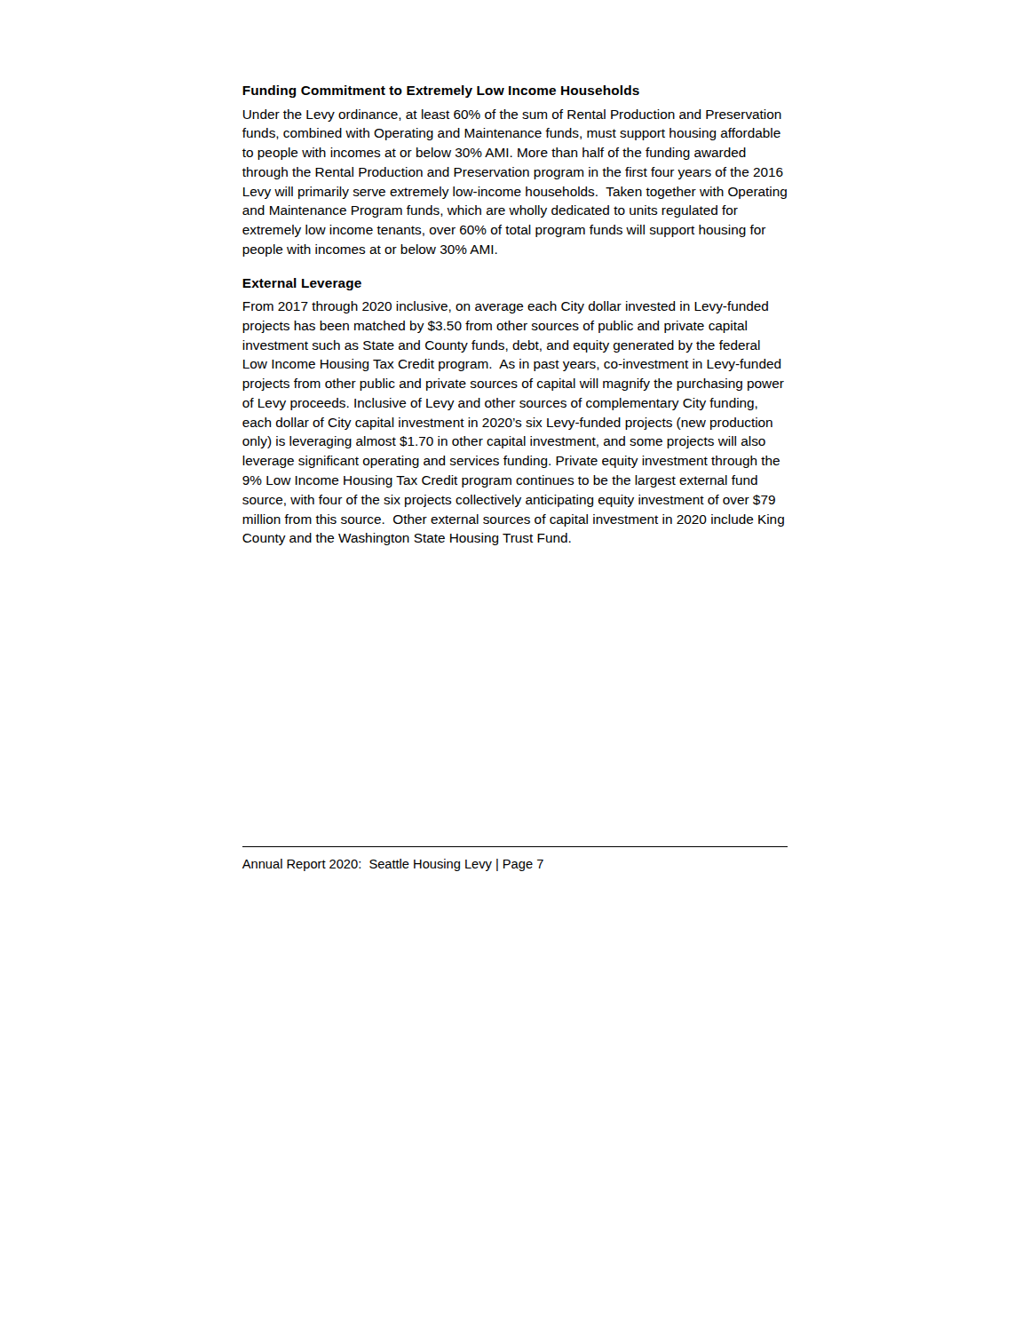Funding Commitment to Extremely Low Income Households
Under the Levy ordinance, at least 60% of the sum of Rental Production and Preservation funds, combined with Operating and Maintenance funds, must support housing affordable to people with incomes at or below 30% AMI. More than half of the funding awarded through the Rental Production and Preservation program in the first four years of the 2016 Levy will primarily serve extremely low-income households. Taken together with Operating and Maintenance Program funds, which are wholly dedicated to units regulated for extremely low income tenants, over 60% of total program funds will support housing for people with incomes at or below 30% AMI.
External Leverage
From 2017 through 2020 inclusive, on average each City dollar invested in Levy-funded projects has been matched by $3.50 from other sources of public and private capital investment such as State and County funds, debt, and equity generated by the federal Low Income Housing Tax Credit program. As in past years, co-investment in Levy-funded projects from other public and private sources of capital will magnify the purchasing power of Levy proceeds. Inclusive of Levy and other sources of complementary City funding, each dollar of City capital investment in 2020’s six Levy-funded projects (new production only) is leveraging almost $1.70 in other capital investment, and some projects will also leverage significant operating and services funding. Private equity investment through the 9% Low Income Housing Tax Credit program continues to be the largest external fund source, with four of the six projects collectively anticipating equity investment of over $79 million from this source. Other external sources of capital investment in 2020 include King County and the Washington State Housing Trust Fund.
Annual Report 2020: Seattle Housing Levy | Page 7